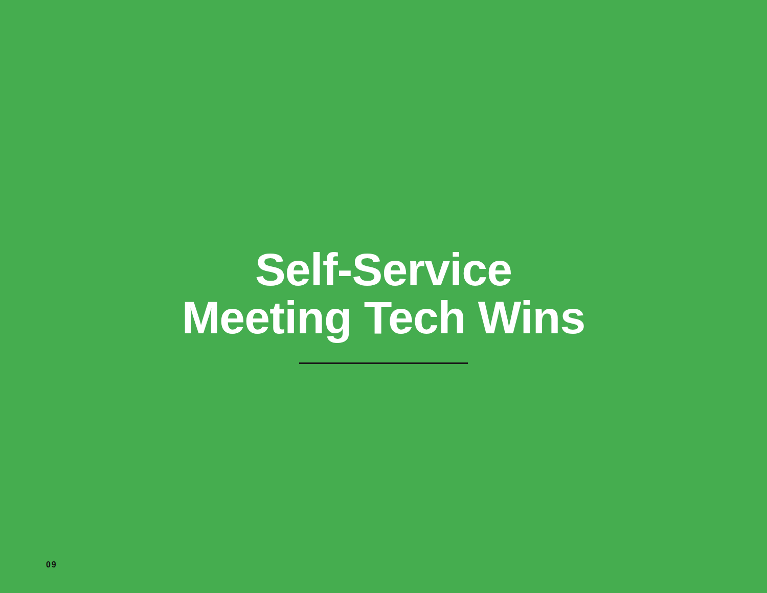Self-Service Meeting Tech Wins
09